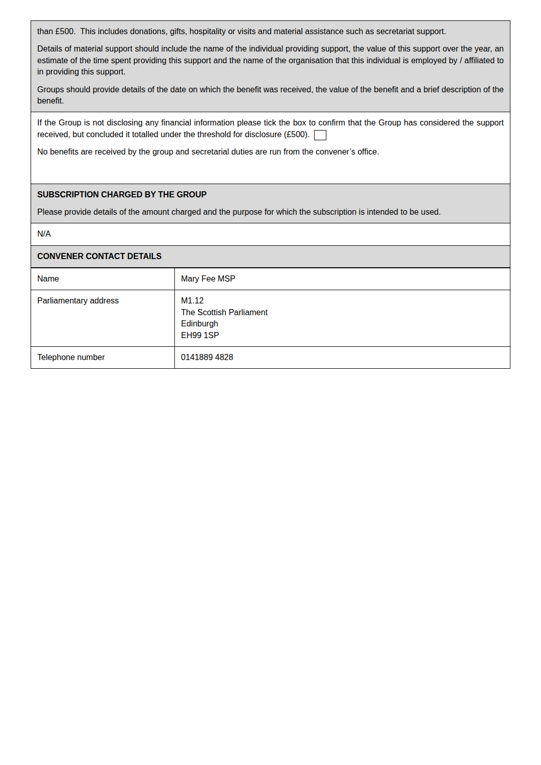| than £500. This includes donations, gifts, hospitality or visits and material assistance such as secretariat support. Details of material support should include the name of the individual providing support, the value of this support over the year, an estimate of the time spent providing this support and the name of the organisation that this individual is employed by / affiliated to in providing this support. Groups should provide details of the date on which the benefit was received, the value of the benefit and a brief description of the benefit. |
| If the Group is not disclosing any financial information please tick the box to confirm that the Group has considered the support received, but concluded it totalled under the threshold for disclosure (£500). No benefits are received by the group and secretarial duties are run from the convener’s office. |
| SUBSCRIPTION CHARGED BY THE GROUP Please provide details of the amount charged and the purpose for which the subscription is intended to be used. |
| N/A |
| CONVENER CONTACT DETAILS |
| Name | Mary Fee MSP |
| Parliamentary address | M1.12 The Scottish Parliament Edinburgh EH99 1SP |
| Telephone number | 0141889 4828 |